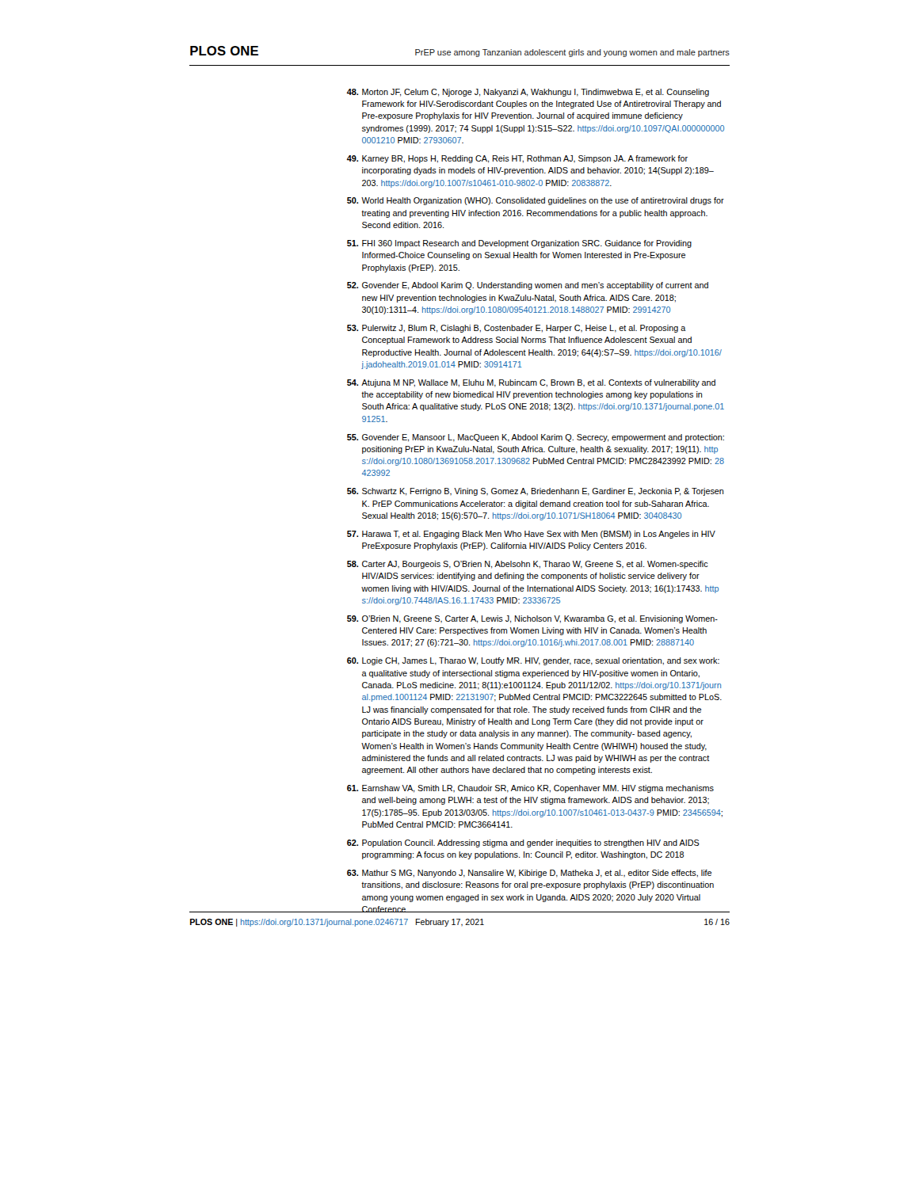PLOS ONE
PrEP use among Tanzanian adolescent girls and young women and male partners
48. Morton JF, Celum C, Njoroge J, Nakyanzi A, Wakhungu I, Tindimwebwa E, et al. Counseling Framework for HIV-Serodiscordant Couples on the Integrated Use of Antiretroviral Therapy and Pre-exposure Prophylaxis for HIV Prevention. Journal of acquired immune deficiency syndromes (1999). 2017; 74 Suppl 1(Suppl 1):S15–S22. https://doi.org/10.1097/QAI.0000000000001210 PMID: 27930607.
49. Karney BR, Hops H, Redding CA, Reis HT, Rothman AJ, Simpson JA. A framework for incorporating dyads in models of HIV-prevention. AIDS and behavior. 2010; 14(Suppl 2):189–203. https://doi.org/10.1007/s10461-010-9802-0 PMID: 20838872.
50. World Health Organization (WHO). Consolidated guidelines on the use of antiretroviral drugs for treating and preventing HIV infection 2016. Recommendations for a public health approach. Second edition. 2016.
51. FHI 360 Impact Research and Development Organization SRC. Guidance for Providing Informed-Choice Counseling on Sexual Health for Women Interested in Pre-Exposure Prophylaxis (PrEP). 2015.
52. Govender E, Abdool Karim Q. Understanding women and men’s acceptability of current and new HIV prevention technologies in KwaZulu-Natal, South Africa. AIDS Care. 2018; 30(10):1311–4. https://doi.org/10.1080/09540121.2018.1488027 PMID: 29914270
53. Pulerwitz J, Blum R, Cislaghi B, Costenbader E, Harper C, Heise L, et al. Proposing a Conceptual Framework to Address Social Norms That Influence Adolescent Sexual and Reproductive Health. Journal of Adolescent Health. 2019; 64(4):S7–S9. https://doi.org/10.1016/j.jadohealth.2019.01.014 PMID: 30914171
54. Atujuna M NP, Wallace M, Eluhu M, Rubincam C, Brown B, et al. Contexts of vulnerability and the acceptability of new biomedical HIV prevention technologies among key populations in South Africa: A qualitative study. PLoS ONE 2018; 13(2). https://doi.org/10.1371/journal.pone.0191251.
55. Govender E, Mansoor L, MacQueen K, Abdool Karim Q. Secrecy, empowerment and protection: positioning PrEP in KwaZulu-Natal, South Africa. Culture, health & sexuality. 2017; 19(11). https://doi.org/10.1080/13691058.2017.1309682 PubMed Central PMCID: PMC28423992 PMID: 28423992
56. Schwartz K, Ferrigno B, Vining S, Gomez A, Briedenhann E, Gardiner E, Jeckonia P, & Torjesen K. PrEP Communications Accelerator: a digital demand creation tool for sub-Saharan Africa. Sexual Health 2018; 15(6):570–7. https://doi.org/10.1071/SH18064 PMID: 30408430
57. Harawa T, et al. Engaging Black Men Who Have Sex with Men (BMSM) in Los Angeles in HIV PreExposure Prophylaxis (PrEP). California HIV/AIDS Policy Centers 2016.
58. Carter AJ, Bourgeois S, O’Brien N, Abelsohn K, Tharao W, Greene S, et al. Women-specific HIV/AIDS services: identifying and defining the components of holistic service delivery for women living with HIV/AIDS. Journal of the International AIDS Society. 2013; 16(1):17433. https://doi.org/10.7448/IAS.16.1.17433 PMID: 23336725
59. O’Brien N, Greene S, Carter A, Lewis J, Nicholson V, Kwaramba G, et al. Envisioning Women-Centered HIV Care: Perspectives from Women Living with HIV in Canada. Women’s Health Issues. 2017; 27 (6):721–30. https://doi.org/10.1016/j.whi.2017.08.001 PMID: 28887140
60. Logie CH, James L, Tharao W, Loutfy MR. HIV, gender, race, sexual orientation, and sex work: a qualitative study of intersectional stigma experienced by HIV-positive women in Ontario, Canada. PLoS medicine. 2011; 8(11):e1001124. Epub 2011/12/02. https://doi.org/10.1371/journal.pmed.1001124 PMID: 22131907; PubMed Central PMCID: PMC3222645 submitted to PLoS. LJ was financially compensated for that role. The study received funds from CIHR and the Ontario AIDS Bureau, Ministry of Health and Long Term Care (they did not provide input or participate in the study or data analysis in any manner). The community- based agency, Women’s Health in Women’s Hands Community Health Centre (WHIWH) housed the study, administered the funds and all related contracts. LJ was paid by WHIWH as per the contract agreement. All other authors have declared that no competing interests exist.
61. Earnshaw VA, Smith LR, Chaudoir SR, Amico KR, Copenhaver MM. HIV stigma mechanisms and well-being among PLWH: a test of the HIV stigma framework. AIDS and behavior. 2013; 17(5):1785–95. Epub 2013/03/05. https://doi.org/10.1007/s10461-013-0437-9 PMID: 23456594; PubMed Central PMCID: PMC3664141.
62. Population Council. Addressing stigma and gender inequities to strengthen HIV and AIDS programming: A focus on key populations. In: Council P, editor. Washington, DC 2018
63. Mathur S MG, Nanyondo J, Nansalire W, Kibirige D, Matheka J, et al., editor Side effects, life transitions, and disclosure: Reasons for oral pre-exposure prophylaxis (PrEP) discontinuation among young women engaged in sex work in Uganda. AIDS 2020; 2020 July 2020 Virtual Conference
PLOS ONE | https://doi.org/10.1371/journal.pone.0246717 February 17, 2021
16 / 16